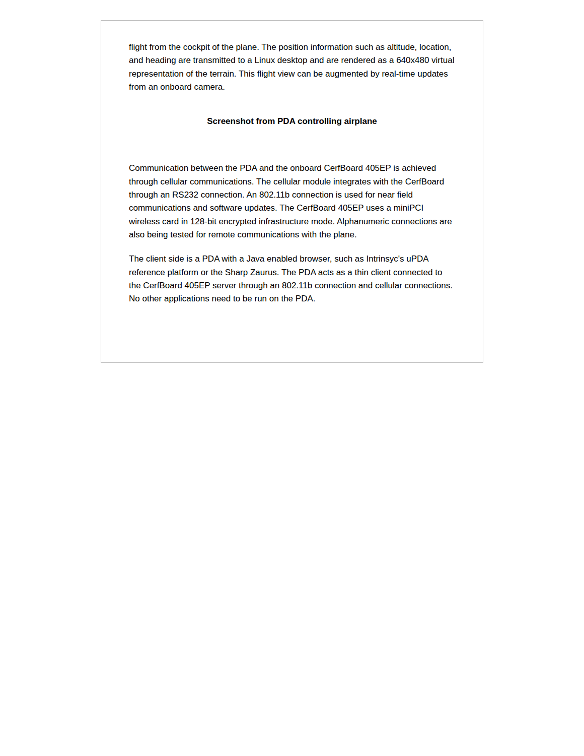flight from the cockpit of the plane. The position information such as altitude, location, and heading are transmitted to a Linux desktop and are rendered as a 640x480 virtual representation of the terrain. This flight view can be augmented by real-time updates from an onboard camera.
Screenshot from PDA controlling airplane
Communication between the PDA and the onboard CerfBoard 405EP is achieved through cellular communications. The cellular module integrates with the CerfBoard through an RS232 connection. An 802.11b connection is used for near field communications and software updates. The CerfBoard 405EP uses a miniPCI wireless card in 128-bit encrypted infrastructure mode. Alphanumeric connections are also being tested for remote communications with the plane.
The client side is a PDA with a Java enabled browser, such as Intrinsyc's uPDA reference platform or the Sharp Zaurus. The PDA acts as a thin client connected to the CerfBoard 405EP server through an 802.11b connection and cellular connections. No other applications need to be run on the PDA.